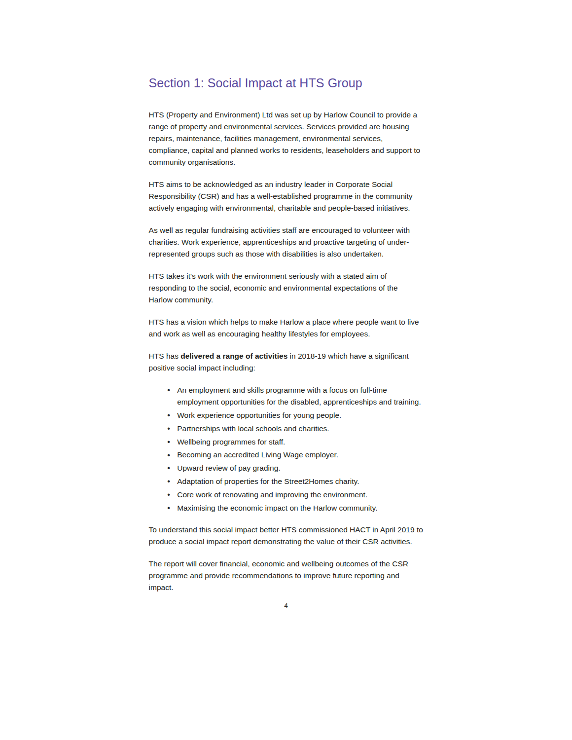Section 1: Social Impact at HTS Group
HTS (Property and Environment) Ltd was set up by Harlow Council to provide a range of property and environmental services. Services provided are housing repairs, maintenance, facilities management, environmental services, compliance, capital and planned works to residents, leaseholders and support to community organisations.
HTS aims to be acknowledged as an industry leader in Corporate Social Responsibility (CSR) and has a well-established programme in the community actively engaging with environmental, charitable and people-based initiatives.
As well as regular fundraising activities staff are encouraged to volunteer with charities. Work experience, apprenticeships and proactive targeting of under-represented groups such as those with disabilities is also undertaken.
HTS takes it's work with the environment seriously with a stated aim of responding to the social, economic and environmental expectations of the Harlow community.
HTS has a vision which helps to make Harlow a place where people want to live and work as well as encouraging healthy lifestyles for employees.
HTS has delivered a range of activities in 2018-19 which have a significant positive social impact including:
An employment and skills programme with a focus on full-time employment opportunities for the disabled, apprenticeships and training.
Work experience opportunities for young people.
Partnerships with local schools and charities.
Wellbeing programmes for staff.
Becoming an accredited Living Wage employer.
Upward review of pay grading.
Adaptation of properties for the Street2Homes charity.
Core work of renovating and improving the environment.
Maximising the economic impact on the Harlow community.
To understand this social impact better HTS commissioned HACT in April 2019 to produce a social impact report demonstrating the value of their CSR activities.
The report will cover financial, economic and wellbeing outcomes of the CSR programme and provide recommendations to improve future reporting and impact.
4